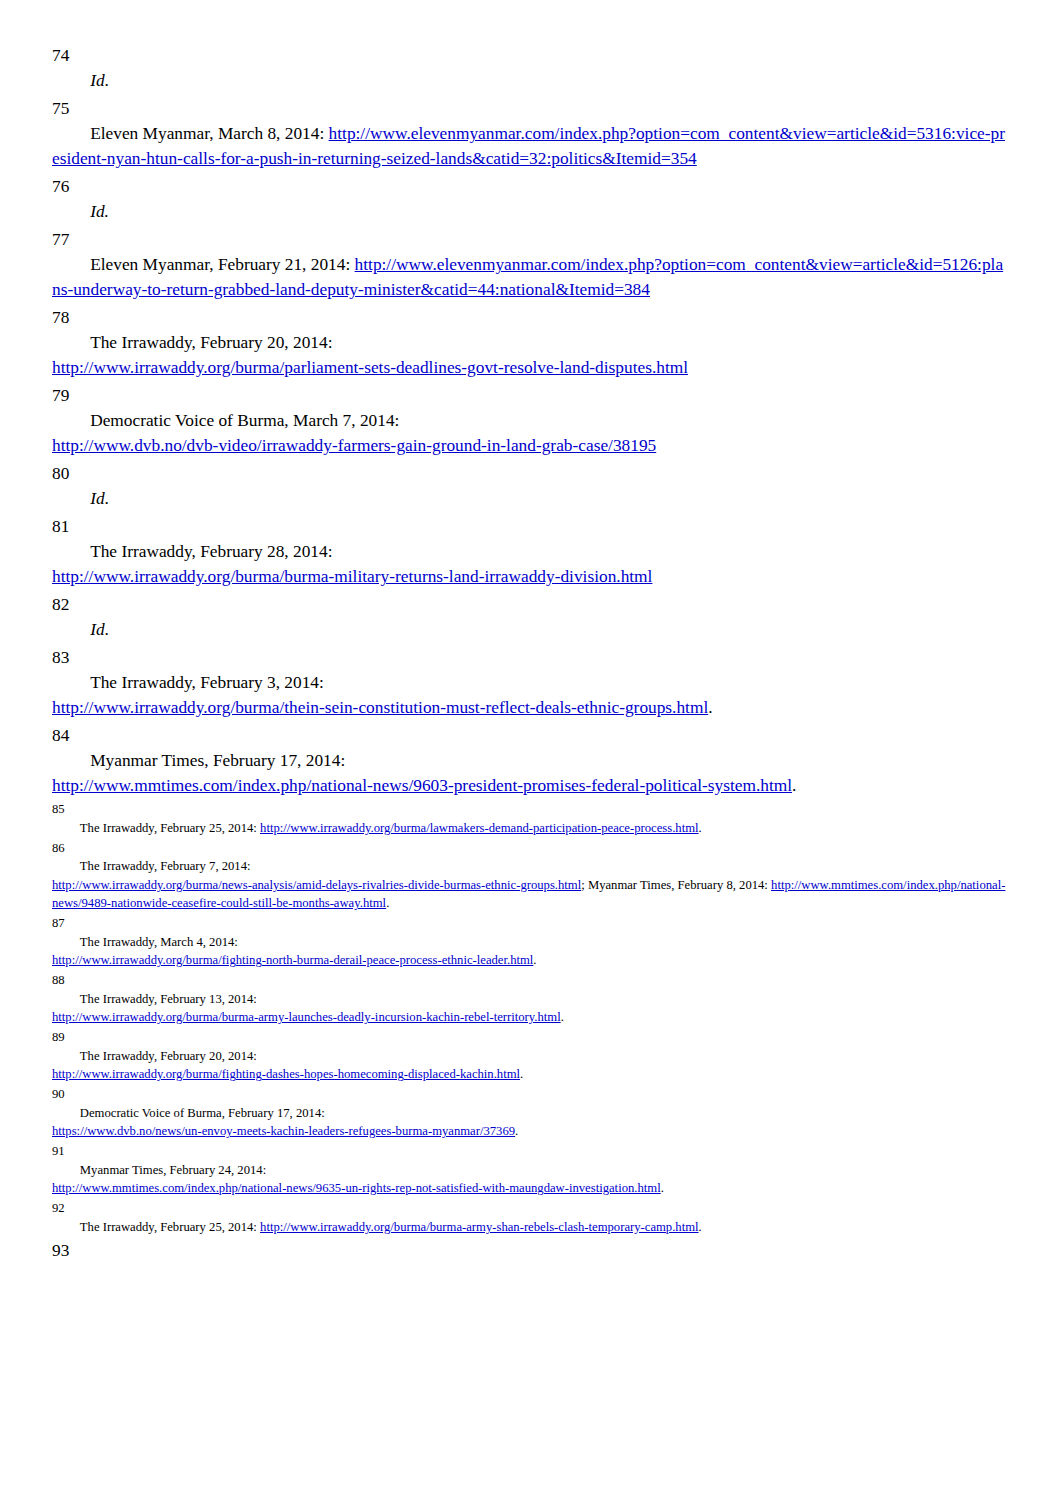74 Id.
75 Eleven Myanmar, March 8, 2014: http://www.elevenmyanmar.com/index.php?option=com_content&view=article&id=5316:vice-president-nyan-htun-calls-for-a-push-in-returning-seized-lands&catid=32:politics&Itemid=354
76 Id.
77 Eleven Myanmar, February 21, 2014: http://www.elevenmyanmar.com/index.php?option=com_content&view=article&id=5126:plans-underway-to-return-grabbed-land-deputy-minister&catid=44:national&Itemid=384
78 The Irrawaddy, February 20, 2014: http://www.irrawaddy.org/burma/parliament-sets-deadlines-govt-resolve-land-disputes.html
79 Democratic Voice of Burma, March 7, 2014: http://www.dvb.no/dvb-video/irrawaddy-farmers-gain-ground-in-land-grab-case/38195
80 Id.
81 The Irrawaddy, February 28, 2014: http://www.irrawaddy.org/burma/burma-military-returns-land-irrawaddy-division.html
82 Id.
83 The Irrawaddy, February 3, 2014: http://www.irrawaddy.org/burma/thein-sein-constitution-must-reflect-deals-ethnic-groups.html.
84 Myanmar Times, February 17, 2014: http://www.mmtimes.com/index.php/national-news/9603-president-promises-federal-political-system.html.
85 The Irrawaddy, February 25, 2014: http://www.irrawaddy.org/burma/lawmakers-demand-participation-peace-process.html.
86 The Irrawaddy, February 7, 2014: http://www.irrawaddy.org/burma/news-analysis/amid-delays-rivalries-divide-burmas-ethnic-groups.html; Myanmar Times, February 8, 2014: http://www.mmtimes.com/index.php/national-news/9489-nationwide-ceasefire-could-still-be-months-away.html.
87 The Irrawaddy, March 4, 2014: http://www.irrawaddy.org/burma/fighting-north-burma-derail-peace-process-ethnic-leader.html.
88 The Irrawaddy, February 13, 2014: http://www.irrawaddy.org/burma/burma-army-launches-deadly-incursion-kachin-rebel-territory.html.
89 The Irrawaddy, February 20, 2014: http://www.irrawaddy.org/burma/fighting-dashes-hopes-homecoming-displaced-kachin.html.
90 Democratic Voice of Burma, February 17, 2014: https://www.dvb.no/news/un-envoy-meets-kachin-leaders-refugees-burma-myanmar/37369.
91 Myanmar Times, February 24, 2014: http://www.mmtimes.com/index.php/national-news/9635-un-rights-rep-not-satisfied-with-maungdaw-investigation.html.
92 The Irrawaddy, February 25, 2014: http://www.irrawaddy.org/burma/burma-army-shan-rebels-clash-temporary-camp.html.
93